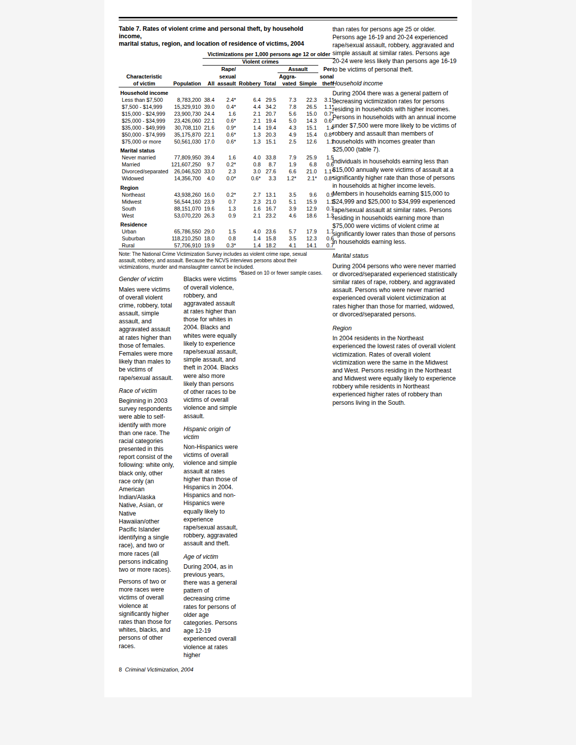Table 7. Rates of violent crime and personal theft, by household income,
marital status, region, and location of residence of victims, 2004
| | | Victimizations per 1,000 persons age 12 or older |
| --- | --- | --- |
| | | Violent crimes | |
| | | | Rape/ | | | Assault | Per- |
| Characteristic | | | sexual | | | Aggra- | | sonal |
| of victim | Population | All | assault | Robbery | Total | vated | Simple | theft |
| Household income |
| Less than $7,500 | 8,783,200 | 38.4 | 2.4* | 6.4 | 29.5 | 7.3 | 22.3 | 3.1* |
| $7,500 - $14,999 | 15,329,910 | 39.0 | 0.4* | 4.4 | 34.2 | 7.8 | 26.5 | 1.1* |
| $15,000 - $24,999 | 23,900,730 | 24.4 | 1.6 | 2.1 | 20.7 | 5.6 | 15.0 | 0.7* |
| $25,000 - $34,999 | 23,426,060 | 22.1 | 0.6* | 2.1 | 19.4 | 5.0 | 14.3 | 0.6* |
| $35,000 - $49,999 | 30,708,110 | 21.6 | 0.9* | 1.4 | 19.4 | 4.3 | 15.1 | 1.4 |
| $50,000 - $74,999 | 35,175,870 | 22.1 | 0.6* | 1.3 | 20.3 | 4.9 | 15.4 | 0.8* |
| $75,000 or more | 50,561,030 | 17.0 | 0.6* | 1.3 | 15.1 | 2.5 | 12.6 | 1.1 |
| Marital status |
| Never married | 77,809,950 | 39.4 | 1.6 | 4.0 | 33.8 | 7.9 | 25.9 | 1.5 |
| Married | 121,607,250 | 9.7 | 0.2* | 0.8 | 8.7 | 1.9 | 6.8 | 0.6 |
| Divorced/separated | 26,046,520 | 33.0 | 2.3 | 3.0 | 27.6 | 6.6 | 21.0 | 1.1* |
| Widowed | 14,356,700 | 4.0 | 0.0* | 0.6* | 3.3 | 1.2* | 2.1* | 0.8* |
| Region |
| Northeast | 43,938,260 | 16.0 | 0.2* | 2.7 | 13.1 | 3.5 | 9.6 | 0.9 |
| Midwest | 56,544,160 | 23.9 | 0.7 | 2.3 | 21.0 | 5.1 | 15.9 | 1.1 |
| South | 88,151,070 | 19.6 | 1.3 | 1.6 | 16.7 | 3.9 | 12.9 | 0.7 |
| West | 53,070,220 | 26.3 | 0.9 | 2.1 | 23.2 | 4.6 | 18.6 | 1.3 |
| Residence |
| Urban | 65,786,550 | 29.0 | 1.5 | 4.0 | 23.6 | 5.7 | 17.9 | 1.7 |
| Suburban | 118,210,250 | 18.0 | 0.8 | 1.4 | 15.8 | 3.5 | 12.3 | 0.6 |
| Rural | 57,706,910 | 19.9 | 0.3* | 1.4 | 18.2 | 4.1 | 14.1 | 0.7 |
Note: The National Crime Victimization Survey includes as violent crime rape, sexual assault, robbery, and assault. Because the NCVS interviews persons about their victimizations, murder and manslaughter cannot be included. *Based on 10 or fewer sample cases.
Gender of victim
Males were victims of overall violent crime, robbery, total assault, simple assault, and aggravated assault at rates higher than those of females. Females were more likely than males to be victims of rape/sexual assault.
Race of victim
Beginning in 2003 survey respondents were able to self-identify with more than one race. The racial categories presented in this report consist of the following: white only, black only, other race only (an American Indian/Alaska Native, Asian, or Native Hawaiian/other Pacific Islander identifying a single race), and two or more races (all persons indicating two or more races).
Persons of two or more races were victims of overall violence at significantly higher rates than those for whites, blacks, and persons of other races.
Blacks were victims of overall violence, robbery, and aggravated assault at rates higher than those for whites in 2004. Blacks and whites were equally likely to experience rape/sexual assault, simple assault, and theft in 2004. Blacks were also more likely than persons of other races to be victims of overall violence and simple assault.
Hispanic origin of victim
Non-Hispanics were victims of overall violence and simple assault at rates higher than those of Hispanics in 2004. Hispanics and non-Hispanics were equally likely to experience rape/sexual assault, robbery, aggravated assault and theft.
Age of victim
During 2004, as in previous years, there was a general pattern of decreasing crime rates for persons of older age categories. Persons age 12-19 experienced overall violence at rates higher
than rates for persons age 25 or older. Persons age 16-19 and 20-24 experienced rape/sexual assault, robbery, aggravated and simple assault at similar rates. Persons age 20-24 were less likely than persons age 16-19 to be victims of personal theft.
Household income
During 2004 there was a general pattern of decreasing victimization rates for persons residing in households with higher incomes. Persons in households with an annual income under $7,500 were more likely to be victims of robbery and assault than members of households with incomes greater than $25,000 (table 7).
Individuals in households earning less than $15,000 annually were victims of assault at a significantly higher rate than those of persons in households at higher income levels. Members in households earning $15,000 to $24,999 and $25,000 to $34,999 experienced rape/sexual assault at similar rates. Persons residing in households earning more than $75,000 were victims of violent crime at significantly lower rates than those of persons in households earning less.
Marital status
During 2004 persons who were never married or divorced/separated experienced statistically similar rates of rape, robbery, and aggravated assault. Persons who were never married experienced overall violent victimization at rates higher than those for married, widowed, or divorced/separated persons.
Region
In 2004 residents in the Northeast experienced the lowest rates of overall violent victimization. Rates of overall violent victimization were the same in the Midwest and West. Persons residing in the Northeast and Midwest were equally likely to experience robbery while residents in Northeast experienced higher rates of robbery than persons living in the South.
8 Criminal Victimization, 2004